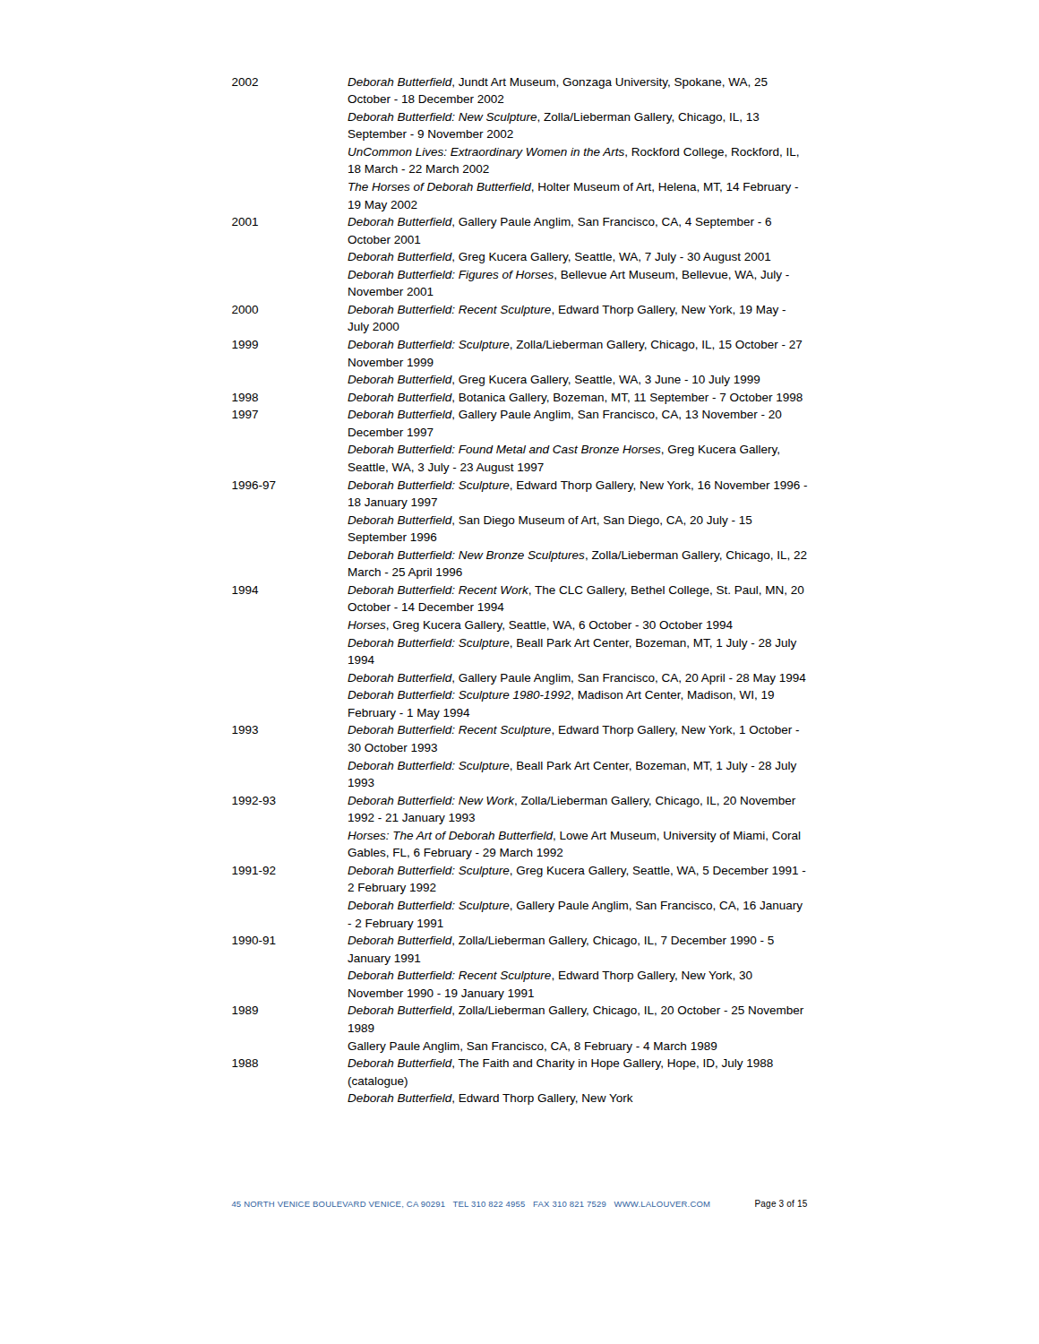| 2002 | Deborah Butterfield , Jundt Art Museum, Gonzaga University, Spokane, WA, 25 October - 18 December 2002 Deborah Butterfield: New Sculpture , Zolla/Lieberman Gallery, Chicago, IL, 13 September - 9 November 2002 UnCommon Lives: Extraordinary Women in the Arts , Rockford College, Rockford, IL, 18 March - 22 March 2002 The Horses of Deborah Butterfield , Holter Museum of Art, Helena, MT, 14 February - 19 May 2002 |
| 2001 | Deborah Butterfield , Gallery Paule Anglim, San Francisco, CA, 4 September - 6 October 2001 Deborah Butterfield , Greg Kucera Gallery, Seattle, WA, 7 July - 30 August 2001 Deborah Butterfield: Figures of Horses , Bellevue Art Museum, Bellevue, WA, July - November 2001 |
| 2000 | Deborah Butterfield: Recent Sculpture , Edward Thorp Gallery, New York, 19 May - July 2000 |
| 1999 | Deborah Butterfield: Sculpture , Zolla/Lieberman Gallery, Chicago, IL, 15 October - 27 November 1999 Deborah Butterfield , Greg Kucera Gallery, Seattle, WA, 3 June - 10 July 1999 |
| 1998 | Deborah Butterfield , Botanica Gallery, Bozeman, MT, 11 September - 7 October 1998 |
| 1997 | Deborah Butterfield , Gallery Paule Anglim, San Francisco, CA, 13 November - 20 December 1997 Deborah Butterfield: Found Metal and Cast Bronze Horses , Greg Kucera Gallery, Seattle, WA, 3 July - 23 August 1997 |
| 1996-97 | Deborah Butterfield: Sculpture , Edward Thorp Gallery, New York, 16 November 1996 - 18 January 1997 Deborah Butterfield , San Diego Museum of Art, San Diego, CA, 20 July - 15 September 1996 Deborah Butterfield: New Bronze Sculptures , Zolla/Lieberman Gallery, Chicago, IL, 22 March - 25 April 1996 |
| 1994 | Deborah Butterfield: Recent Work , The CLC Gallery, Bethel College, St. Paul, MN, 20 October - 14 December 1994 Horses , Greg Kucera Gallery, Seattle, WA, 6 October - 30 October 1994 Deborah Butterfield: Sculpture , Beall Park Art Center, Bozeman, MT, 1 July - 28 July 1994 Deborah Butterfield , Gallery Paule Anglim, San Francisco, CA, 20 April - 28 May 1994 Deborah Butterfield: Sculpture 1980-1992 , Madison Art Center, Madison, WI, 19 February - 1 May 1994 |
| 1993 | Deborah Butterfield: Recent Sculpture , Edward Thorp Gallery, New York, 1 October - 30 October 1993 Deborah Butterfield: Sculpture , Beall Park Art Center, Bozeman, MT, 1 July - 28 July 1993 |
| 1992-93 | Deborah Butterfield: New Work , Zolla/Lieberman Gallery, Chicago, IL, 20 November 1992 - 21 January 1993 Horses: The Art of Deborah Butterfield , Lowe Art Museum, University of Miami, Coral Gables, FL, 6 February - 29 March 1992 |
| 1991-92 | Deborah Butterfield: Sculpture , Greg Kucera Gallery, Seattle, WA, 5 December 1991 - 2 February 1992 Deborah Butterfield: Sculpture , Gallery Paule Anglim, San Francisco, CA, 16 January - 2 February 1991 |
| 1990-91 | Deborah Butterfield , Zolla/Lieberman Gallery, Chicago, IL, 7 December 1990 - 5 January 1991 Deborah Butterfield: Recent Sculpture , Edward Thorp Gallery, New York, 30 November 1990 - 19 January 1991 |
| 1989 | Deborah Butterfield , Zolla/Lieberman Gallery, Chicago, IL, 20 October - 25 November 1989 Gallery Paule Anglim, San Francisco, CA, 8 February - 4 March 1989 |
| 1988 | Deborah Butterfield , The Faith and Charity in Hope Gallery, Hope, ID, July 1988 (catalogue) Deborah Butterfield , Edward Thorp Gallery, New York |
45 NORTH VENICE BOULEVARD VENICE, CA 90291 TEL 310 822 4955 FAX 310 821 7529 WWW.LALOUVER.COM Page 3 of 15